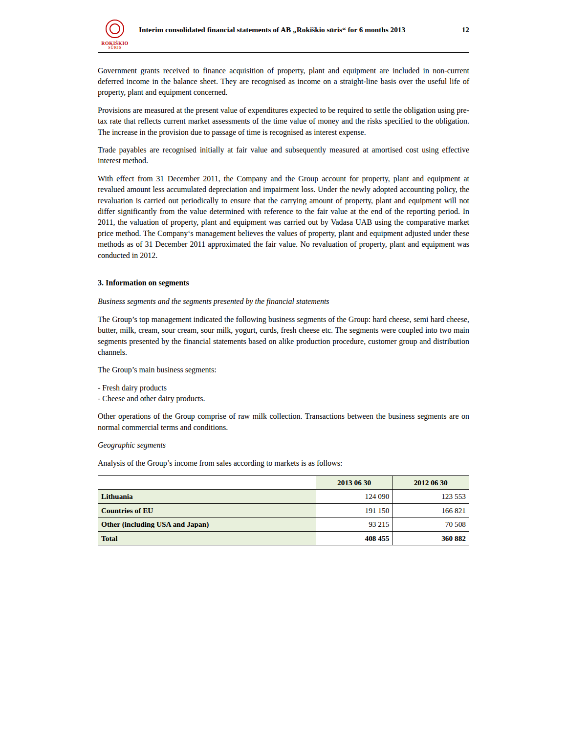ROKIŠKIO
SŪRIS
Interim consolidated financial statements of AB „Rokiškio sūris“ for 6 months 2013
12
Government grants received to finance acquisition of property, plant and equipment are included in non-current deferred income in the balance sheet. They are recognised as income on a straight-line basis over the useful life of property, plant and equipment concerned.
Provisions are measured at the present value of expenditures expected to be required to settle the obligation using pre-tax rate that reflects current market assessments of the time value of money and the risks specified to the obligation. The increase in the provision due to passage of time is recognised as interest expense.
Trade payables are recognised initially at fair value and subsequently measured at amortised cost using effective interest method.
With effect from 31 December 2011, the Company and the Group account for property, plant and equipment at revalued amount less accumulated depreciation and impairment loss. Under the newly adopted accounting policy, the revaluation is carried out periodically to ensure that the carrying amount of property, plant and equipment will not differ significantly from the value determined with reference to the fair value at the end of the reporting period. In 2011, the valuation of property, plant and equipment was carried out by Vadasa UAB using the comparative market price method. The Company‘s management believes the values of property, plant and equipment adjusted under these methods as of 31 December 2011 approximated the fair value. No revaluation of property, plant and equipment was conducted in 2012.
3. Information on segments
Business segments and the segments presented by the financial statements
The Group’s top management indicated the following business segments of the Group: hard cheese, semi hard cheese, butter, milk, cream, sour cream, sour milk, yogurt, curds, fresh cheese etc. The segments were coupled into two main segments presented by the financial statements based on alike production procedure, customer group and distribution channels.
The Group’s main business segments:
- Fresh dairy products
- Cheese and other dairy products.
Other operations of the Group comprise of raw milk collection. Transactions between the business segments are on normal commercial terms and conditions.
Geographic segments
Analysis of the Group’s income from sales according to markets is as follows:
| | 2013 06 30 | 2012 06 30 |
| --- | --- | --- |
| Lithuania | 124 090 | 123 553 |
| Countries of EU | 191 150 | 166 821 |
| Other (including USA and Japan) | 93 215 | 70 508 |
| Total | 408 455 | 360 882 |